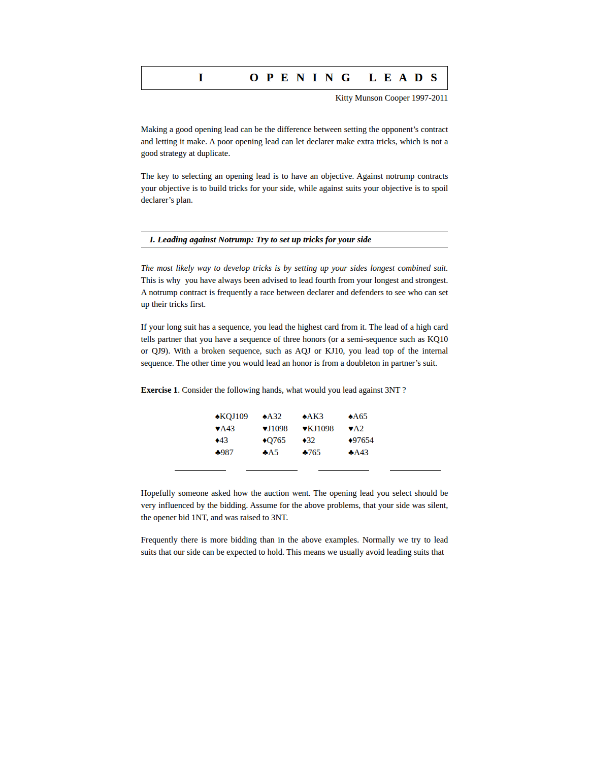I O P E N I N G L E A D S
Kitty Munson Cooper 1997-2011
Making a good opening lead can be the difference between setting the opponent’s contract and letting it make. A poor opening lead can let declarer make extra tricks, which is not a good strategy at duplicate.
The key to selecting an opening lead is to have an objective. Against notrump contracts your objective is to build tricks for your side, while against suits your objective is to spoil declarer’s plan.
I. Leading against Notrump: Try to set up tricks for your side
The most likely way to develop tricks is by setting up your sides longest combined suit. This is why you have always been advised to lead fourth from your longest and strongest. A notrump contract is frequently a race between declarer and defenders to see who can set up their tricks first.
If your long suit has a sequence, you lead the highest card from it. The lead of a high card tells partner that you have a sequence of three honors (or a semi-sequence such as KQ10 or QJ9). With a broken sequence, such as AQJ or KJ10, you lead top of the internal sequence. The other time you would lead an honor is from a doubleton in partner’s suit.
Exercise 1. Consider the following hands, what would you lead against 3NT ?
| ♠KQJ109 | ♠A32 | ♠AK3 | ♠A65 |
| ♥A43 | ♥J1098 | ♥KJ1098 | ♥A2 |
| ♦43 | ♦Q765 | ♦32 | ♦97654 |
| ♣987 | ♣A5 | ♣765 | ♣A43 |
Hopefully someone asked how the auction went. The opening lead you select should be very influenced by the bidding. Assume for the above problems, that your side was silent, the opener bid 1NT, and was raised to 3NT.
Frequently there is more bidding than in the above examples. Normally we try to lead suits that our side can be expected to hold. This means we usually avoid leading suits that